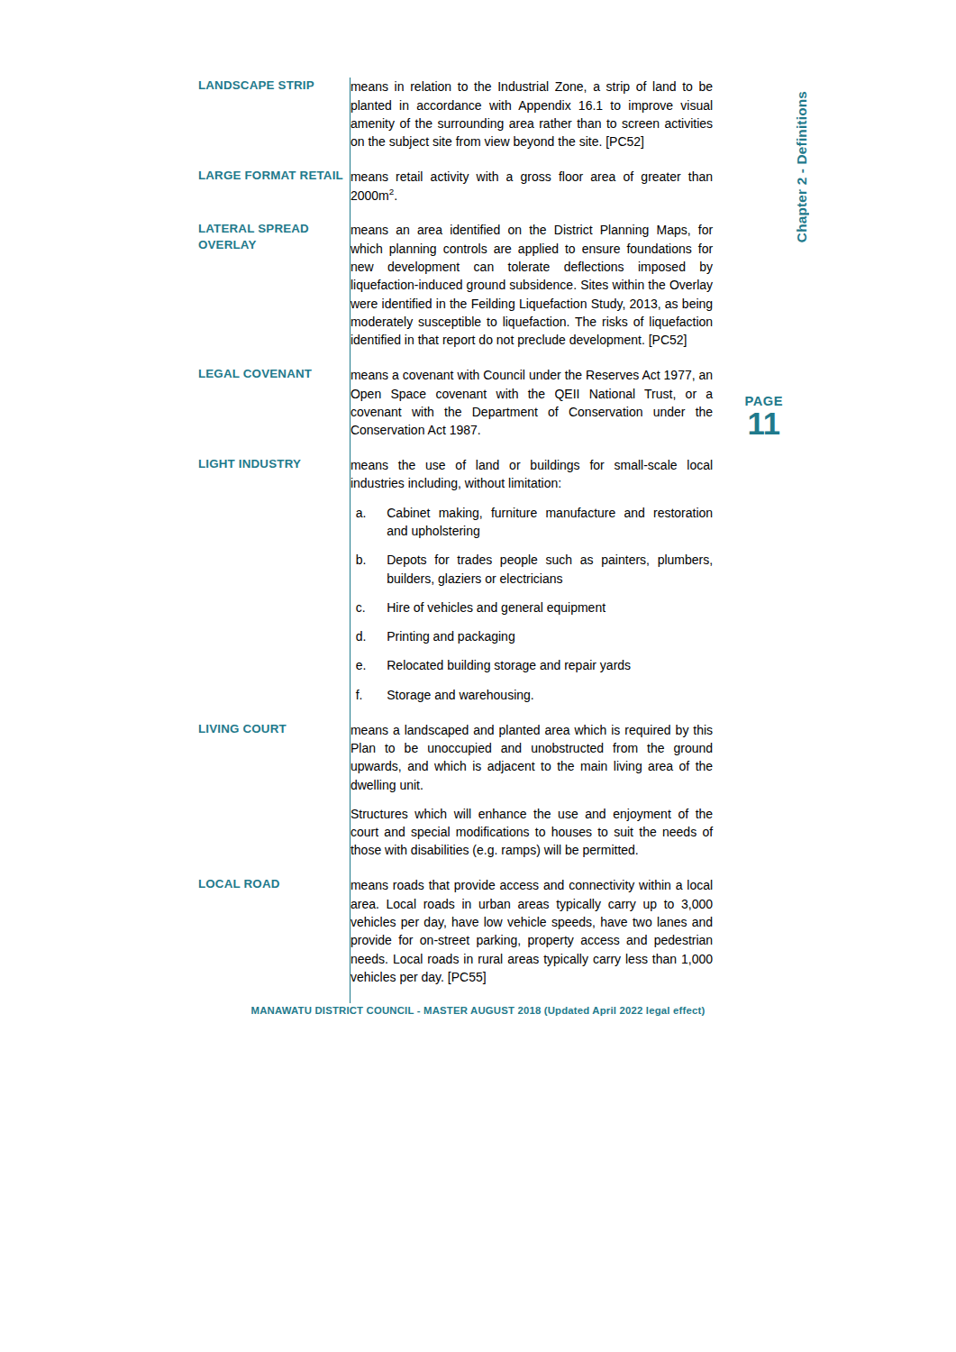Chapter 2 - Definitions
PAGE
11
| LANDSCAPE STRIP | means in relation to the Industrial Zone, a strip of land to be planted in accordance with Appendix 16.1 to improve visual amenity of the surrounding area rather than to screen activities on the subject site from view beyond the site. [PC52] |
| LARGE FORMAT RETAIL | means retail activity with a gross floor area of greater than 2000m 2 . |
| LATERAL SPREAD OVERLAY | means an area identified on the District Planning Maps, for which planning controls are applied to ensure foundations for new development can tolerate deflections imposed by liquefaction-induced ground subsidence. Sites within the Overlay were identified in the Feilding Liquefaction Study, 2013, as being moderately susceptible to liquefaction. The risks of liquefaction identified in that report do not preclude development. [PC52] |
| LEGAL COVENANT | means a covenant with Council under the Reserves Act 1977, an Open Space covenant with the QEII National Trust, or a covenant with the Department of Conservation under the Conservation Act 1987. |
| LIGHT INDUSTRY | means the use of land or buildings for small-scale local industries including, without limitation: a. Cabinet making, furniture manufacture and restoration and upholstering b. Depots for trades people such as painters, plumbers, builders, glaziers or electricians c. Hire of vehicles and general equipment d. Printing and packaging e. Relocated building storage and repair yards f. Storage and warehousing. |
| LIVING COURT | means a landscaped and planted area which is required by this Plan to be unoccupied and unobstructed from the ground upwards, and which is adjacent to the main living area of the dwelling unit. Structures which will enhance the use and enjoyment of the court and special modifications to houses to suit the needs of those with disabilities (e.g. ramps) will be permitted. |
| LOCAL ROAD | means roads that provide access and connectivity within a local area. Local roads in urban areas typically carry up to 3,000 vehicles per day, have low vehicle speeds, have two lanes and provide for on-street parking, property access and pedestrian needs. Local roads in rural areas typically carry less than 1,000 vehicles per day. [PC55] |
MANAWATU DISTRICT COUNCIL - MASTER AUGUST 2018 (Updated April 2022 legal effect)